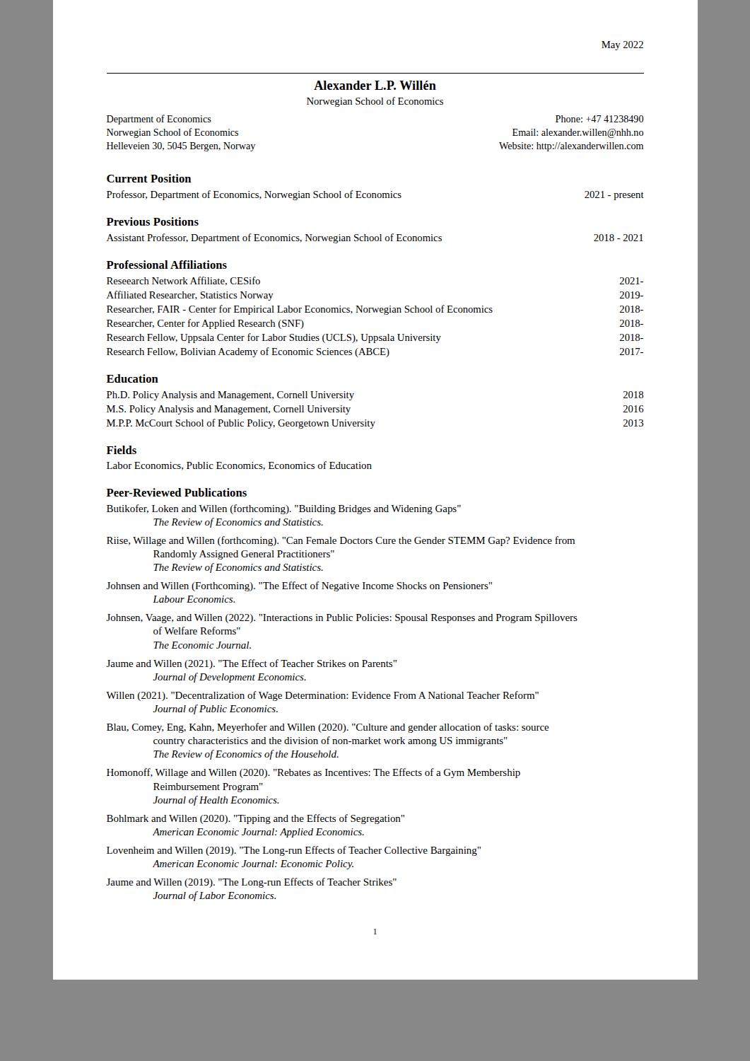May 2022
Alexander L.P. Willén
Norwegian School of Economics
| Department of Economics | Phone: +47 41238490 |
| Norwegian School of Economics | Email: alexander.willen@nhh.no |
| Helleveien 30, 5045 Bergen, Norway | Website: http://alexanderwillen.com |
Current Position
| Professor, Department of Economics, Norwegian School of Economics | 2021 - present |
Previous Positions
| Assistant Professor, Department of Economics, Norwegian School of Economics | 2018 - 2021 |
Professional Affiliations
| Reseearch Network Affiliate, CESifo | 2021- |
| Affiliated Researcher, Statistics Norway | 2019- |
| Researcher, FAIR - Center for Empirical Labor Economics, Norwegian School of Economics | 2018- |
| Researcher, Center for Applied Research (SNF) | 2018- |
| Research Fellow, Uppsala Center for Labor Studies (UCLS), Uppsala University | 2018- |
| Research Fellow, Bolivian Academy of Economic Sciences (ABCE) | 2017- |
Education
| Ph.D. Policy Analysis and Management, Cornell University | 2018 |
| M.S. Policy Analysis and Management, Cornell University | 2016 |
| M.P.P. McCourt School of Public Policy, Georgetown University | 2013 |
Fields
Labor Economics, Public Economics, Economics of Education
Peer-Reviewed Publications
Butikofer, Loken and Willen (forthcoming). "Building Bridges and Widening Gaps" The Review of Economics and Statistics.
Riise, Willage and Willen (forthcoming). "Can Female Doctors Cure the Gender STEMM Gap? Evidence from Randomly Assigned General Practitioners" The Review of Economics and Statistics.
Johnsen and Willen (Forthcoming). "The Effect of Negative Income Shocks on Pensioners" Labour Economics.
Johnsen, Vaage, and Willen (2022). "Interactions in Public Policies: Spousal Responses and Program Spillovers of Welfare Reforms" The Economic Journal.
Jaume and Willen (2021). "The Effect of Teacher Strikes on Parents" Journal of Development Economics.
Willen (2021). "Decentralization of Wage Determination: Evidence From A National Teacher Reform" Journal of Public Economics.
Blau, Comey, Eng, Kahn, Meyerhofer and Willen (2020). "Culture and gender allocation of tasks: source country characteristics and the division of non-market work among US immigrants" The Review of Economics of the Household.
Homonoff, Willage and Willen (2020). "Rebates as Incentives: The Effects of a Gym Membership Reimbursement Program" Journal of Health Economics.
Bohlmark and Willen (2020). "Tipping and the Effects of Segregation" American Economic Journal: Applied Economics.
Lovenheim and Willen (2019). "The Long-run Effects of Teacher Collective Bargaining" American Economic Journal: Economic Policy.
Jaume and Willen (2019). "The Long-run Effects of Teacher Strikes" Journal of Labor Economics.
1